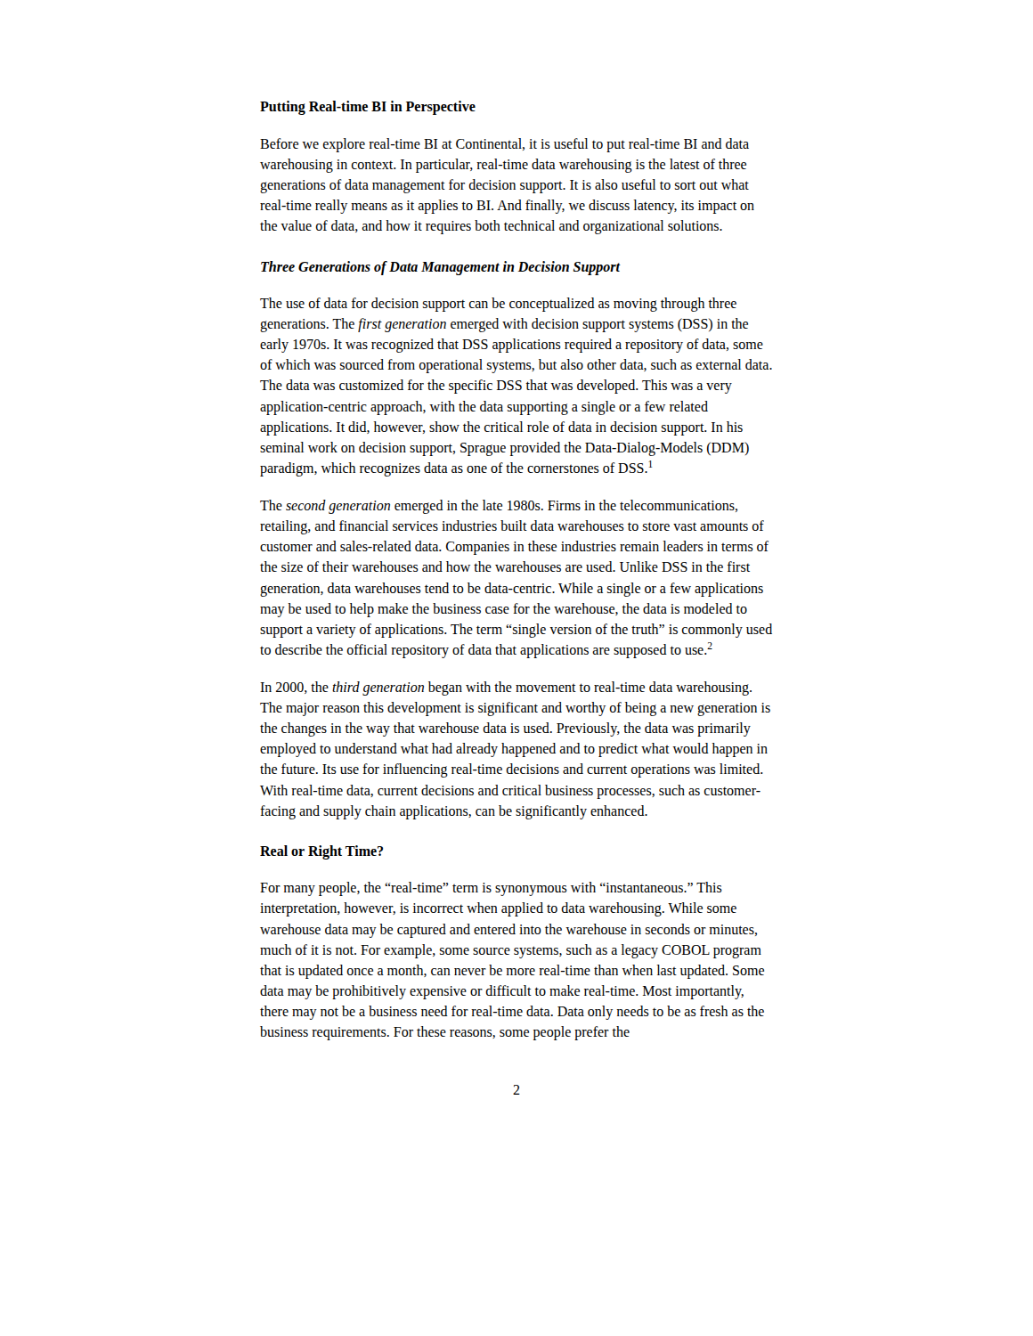Putting Real-time BI in Perspective
Before we explore real-time BI at Continental, it is useful to put real-time BI and data warehousing in context. In particular, real-time data warehousing is the latest of three generations of data management for decision support. It is also useful to sort out what real-time really means as it applies to BI. And finally, we discuss latency, its impact on the value of data, and how it requires both technical and organizational solutions.
Three Generations of Data Management in Decision Support
The use of data for decision support can be conceptualized as moving through three generations. The first generation emerged with decision support systems (DSS) in the early 1970s. It was recognized that DSS applications required a repository of data, some of which was sourced from operational systems, but also other data, such as external data. The data was customized for the specific DSS that was developed. This was a very application-centric approach, with the data supporting a single or a few related applications. It did, however, show the critical role of data in decision support. In his seminal work on decision support, Sprague provided the Data-Dialog-Models (DDM) paradigm, which recognizes data as one of the cornerstones of DSS.1
The second generation emerged in the late 1980s. Firms in the telecommunications, retailing, and financial services industries built data warehouses to store vast amounts of customer and sales-related data. Companies in these industries remain leaders in terms of the size of their warehouses and how the warehouses are used. Unlike DSS in the first generation, data warehouses tend to be data-centric. While a single or a few applications may be used to help make the business case for the warehouse, the data is modeled to support a variety of applications. The term “single version of the truth” is commonly used to describe the official repository of data that applications are supposed to use.2
In 2000, the third generation began with the movement to real-time data warehousing. The major reason this development is significant and worthy of being a new generation is the changes in the way that warehouse data is used. Previously, the data was primarily employed to understand what had already happened and to predict what would happen in the future. Its use for influencing real-time decisions and current operations was limited. With real-time data, current decisions and critical business processes, such as customer-facing and supply chain applications, can be significantly enhanced.
Real or Right Time?
For many people, the “real-time” term is synonymous with “instantaneous.” This interpretation, however, is incorrect when applied to data warehousing. While some warehouse data may be captured and entered into the warehouse in seconds or minutes, much of it is not. For example, some source systems, such as a legacy COBOL program that is updated once a month, can never be more real-time than when last updated. Some data may be prohibitively expensive or difficult to make real-time. Most importantly, there may not be a business need for real-time data. Data only needs to be as fresh as the business requirements. For these reasons, some people prefer the
2